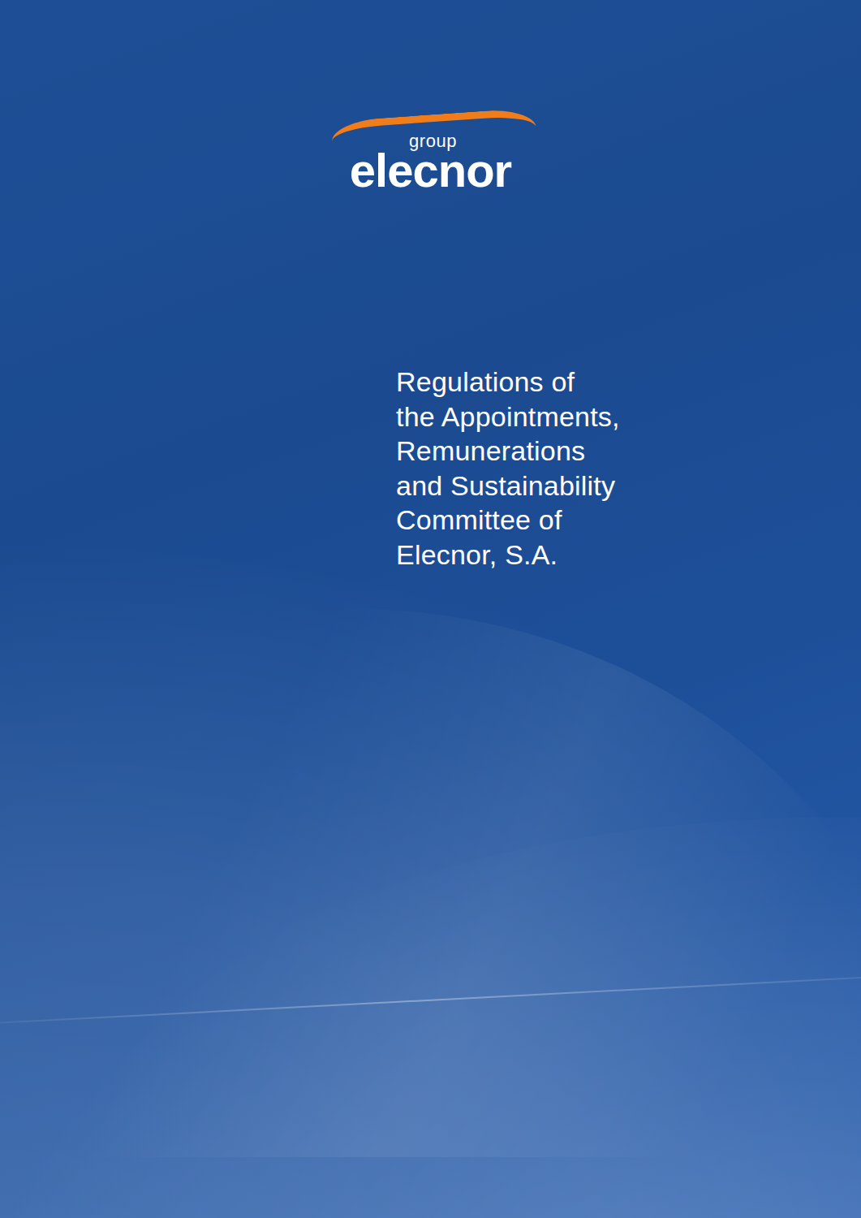group elecnor
Regulations of
the Appointments,
Remunerations
and Sustainability
Committee of
Elecnor, S.A.